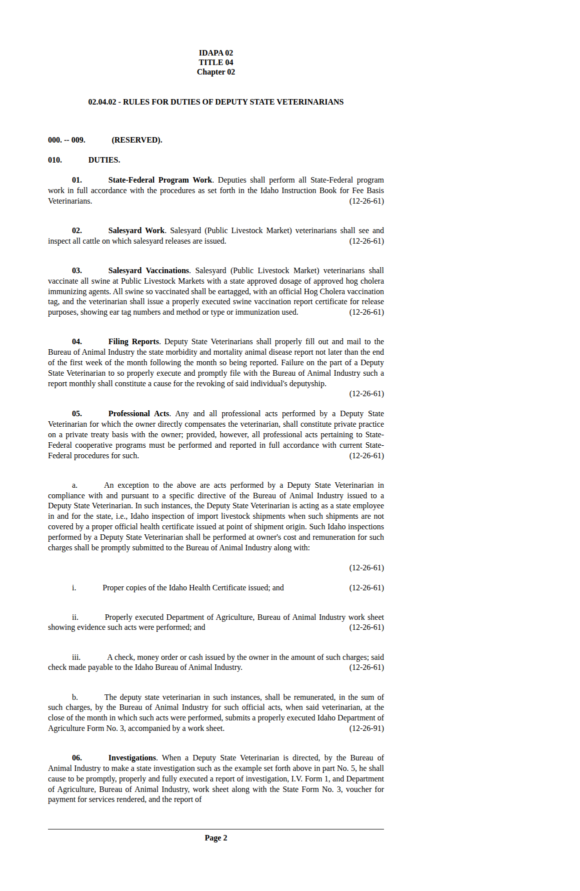IDAPA 02
TITLE 04
Chapter 02
02.04.02 - RULES FOR DUTIES OF DEPUTY STATE VETERINARIANS
000. -- 009. (RESERVED).
010. DUTIES.
01. State-Federal Program Work. Deputies shall perform all State-Federal program work in full accordance with the procedures as set forth in the Idaho Instruction Book for Fee Basis Veterinarians.(12-26-61)
02. Salesyard Work. Salesyard (Public Livestock Market) veterinarians shall see and inspect all cattle on which salesyard releases are issued.(12-26-61)
03. Salesyard Vaccinations. Salesyard (Public Livestock Market) veterinarians shall vaccinate all swine at Public Livestock Markets with a state approved dosage of approved hog cholera immunizing agents. All swine so vaccinated shall be eartagged, with an official Hog Cholera vaccination tag, and the veterinarian shall issue a properly executed swine vaccination report certificate for release purposes, showing ear tag numbers and method or type or immunization used.(12-26-61)
04. Filing Reports. Deputy State Veterinarians shall properly fill out and mail to the Bureau of Animal Industry the state morbidity and mortality animal disease report not later than the end of the first week of the month following the month so being reported. Failure on the part of a Deputy State Veterinarian to so properly execute and promptly file with the Bureau of Animal Industry such a report monthly shall constitute a cause for the revoking of said individual's deputyship.(12-26-61)
05. Professional Acts. Any and all professional acts performed by a Deputy State Veterinarian for which the owner directly compensates the veterinarian, shall constitute private practice on a private treaty basis with the owner; provided, however, all professional acts pertaining to State-Federal cooperative programs must be performed and reported in full accordance with current State-Federal procedures for such.(12-26-61)
a. An exception to the above are acts performed by a Deputy State Veterinarian in compliance with and pursuant to a specific directive of the Bureau of Animal Industry issued to a Deputy State Veterinarian. In such instances, the Deputy State Veterinarian is acting as a state employee in and for the state, i.e., Idaho inspection of import livestock shipments when such shipments are not covered by a proper official health certificate issued at point of shipment origin. Such Idaho inspections performed by a Deputy State Veterinarian shall be performed at owner's cost and remuneration for such charges shall be promptly submitted to the Bureau of Animal Industry along with:
(12-26-61)
i. Proper copies of the Idaho Health Certificate issued; and(12-26-61)
ii. Properly executed Department of Agriculture, Bureau of Animal Industry work sheet showing evidence such acts were performed; and(12-26-61)
iii. A check, money order or cash issued by the owner in the amount of such charges; said check made payable to the Idaho Bureau of Animal Industry.(12-26-61)
b. The deputy state veterinarian in such instances, shall be remunerated, in the sum of such charges, by the Bureau of Animal Industry for such official acts, when said veterinarian, at the close of the month in which such acts were performed, submits a properly executed Idaho Department of Agriculture Form No. 3, accompanied by a work sheet.(12-26-91)
06. Investigations. When a Deputy State Veterinarian is directed, by the Bureau of Animal Industry to make a state investigation such as the example set forth above in part No. 5, he shall cause to be promptly, properly and fully executed a report of investigation, I.V. Form 1, and Department of Agriculture, Bureau of Animal Industry, work sheet along with the State Form No. 3, voucher for payment for services rendered, and the report of
Page 2